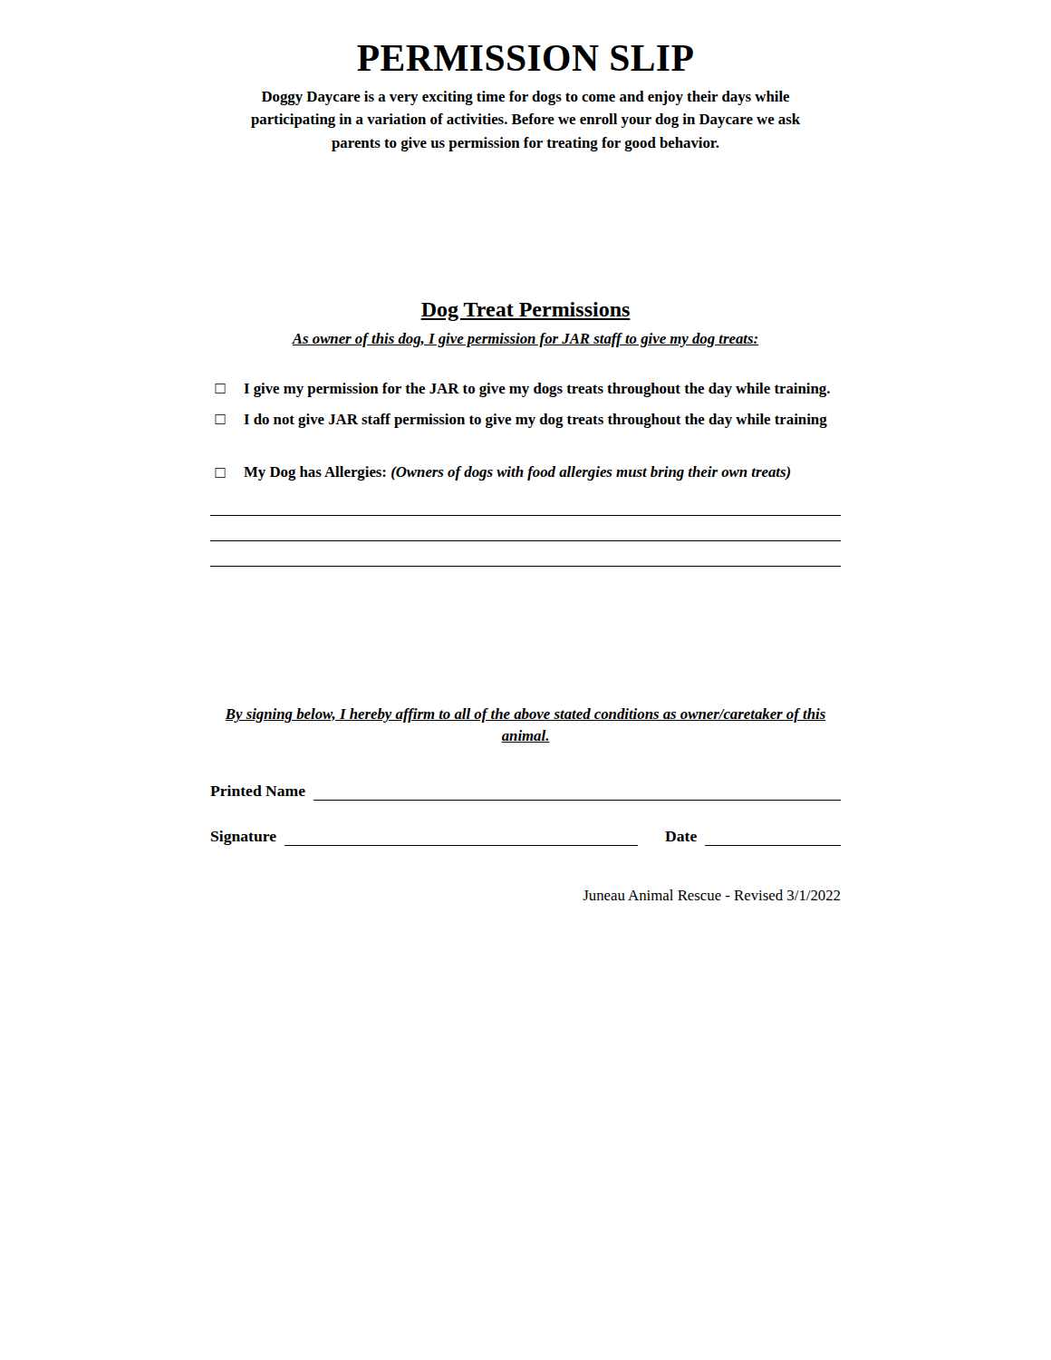PERMISSION SLIP
Doggy Daycare is a very exciting time for dogs to come and enjoy their days while participating in a variation of activities. Before we enroll your dog in Daycare we ask parents to give us permission for treating for good behavior.
Dog Treat Permissions
As owner of this dog, I give permission for JAR staff to give my dog treats:
I give my permission for the JAR to give my dogs treats throughout the day while training.
I do not give JAR staff permission to give my dog treats throughout the day while training
My Dog has Allergies: (Owners of dogs with food allergies must bring their own treats)
By signing below, I hereby affirm to all of the above stated conditions as owner/caretaker of this animal.
Printed Name
Signature Date
Juneau Animal Rescue - Revised 3/1/2022